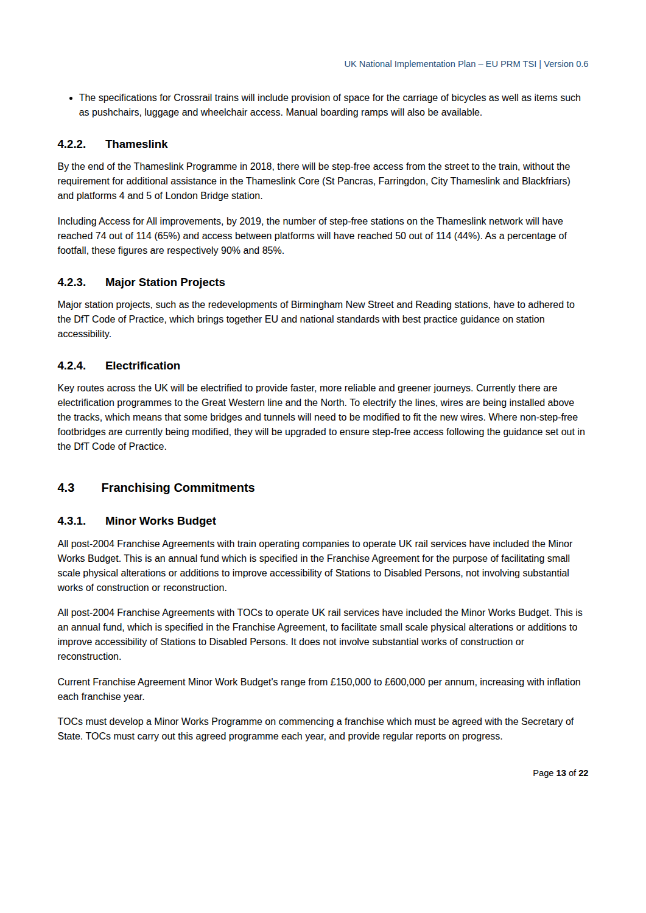UK National Implementation Plan – EU PRM TSI | Version 0.6
The specifications for Crossrail trains will include provision of space for the carriage of bicycles as well as items such as pushchairs, luggage and wheelchair access. Manual boarding ramps will also be available.
4.2.2. Thameslink
By the end of the Thameslink Programme in 2018, there will be step-free access from the street to the train, without the requirement for additional assistance in the Thameslink Core (St Pancras, Farringdon, City Thameslink and Blackfriars) and platforms 4 and 5 of London Bridge station.
Including Access for All improvements, by 2019, the number of step-free stations on the Thameslink network will have reached 74 out of 114 (65%) and access between platforms will have reached 50 out of 114 (44%). As a percentage of footfall, these figures are respectively 90% and 85%.
4.2.3. Major Station Projects
Major station projects, such as the redevelopments of Birmingham New Street and Reading stations, have to adhered to the DfT Code of Practice, which brings together EU and national standards with best practice guidance on station accessibility.
4.2.4. Electrification
Key routes across the UK will be electrified to provide faster, more reliable and greener journeys. Currently there are electrification programmes to the Great Western line and the North. To electrify the lines, wires are being installed above the tracks, which means that some bridges and tunnels will need to be modified to fit the new wires. Where non-step-free footbridges are currently being modified, they will be upgraded to ensure step-free access following the guidance set out in the DfT Code of Practice.
4.3 Franchising Commitments
4.3.1. Minor Works Budget
All post-2004 Franchise Agreements with train operating companies to operate UK rail services have included the Minor Works Budget. This is an annual fund which is specified in the Franchise Agreement for the purpose of facilitating small scale physical alterations or additions to improve accessibility of Stations to Disabled Persons, not involving substantial works of construction or reconstruction.
All post-2004 Franchise Agreements with TOCs to operate UK rail services have included the Minor Works Budget. This is an annual fund, which is specified in the Franchise Agreement, to facilitate small scale physical alterations or additions to improve accessibility of Stations to Disabled Persons. It does not involve substantial works of construction or reconstruction.
Current Franchise Agreement Minor Work Budget's range from £150,000 to £600,000 per annum, increasing with inflation each franchise year.
TOCs must develop a Minor Works Programme on commencing a franchise which must be agreed with the Secretary of State. TOCs must carry out this agreed programme each year, and provide regular reports on progress.
Page 13 of 22